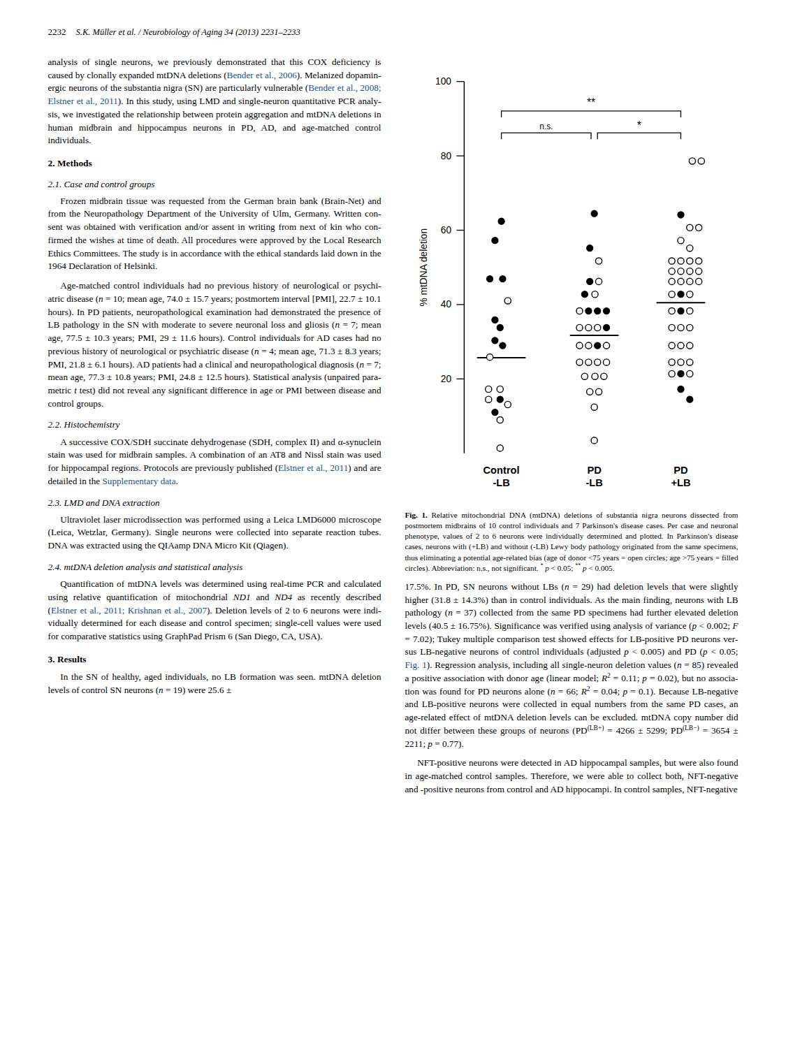2232 S.K. Müller et al. / Neurobiology of Aging 34 (2013) 2231–2233
analysis of single neurons, we previously demonstrated that this COX deficiency is caused by clonally expanded mtDNA deletions (Bender et al., 2006). Melanized dopaminergic neurons of the substantia nigra (SN) are particularly vulnerable (Bender et al., 2008; Elstner et al., 2011). In this study, using LMD and single-neuron quantitative PCR analysis, we investigated the relationship between protein aggregation and mtDNA deletions in human midbrain and hippocampus neurons in PD, AD, and age-matched control individuals.
2. Methods
2.1. Case and control groups
Frozen midbrain tissue was requested from the German brain bank (Brain-Net) and from the Neuropathology Department of the University of Ulm, Germany. Written consent was obtained with verification and/or assent in writing from next of kin who confirmed the wishes at time of death. All procedures were approved by the Local Research Ethics Committees. The study is in accordance with the ethical standards laid down in the 1964 Declaration of Helsinki.
Age-matched control individuals had no previous history of neurological or psychiatric disease (n = 10; mean age, 74.0 ± 15.7 years; postmortem interval [PMI], 22.7 ± 10.1 hours). In PD patients, neuropathological examination had demonstrated the presence of LB pathology in the SN with moderate to severe neuronal loss and gliosis (n = 7; mean age, 77.5 ± 10.3 years; PMI, 29 ± 11.6 hours). Control individuals for AD cases had no previous history of neurological or psychiatric disease (n = 4; mean age, 71.3 ± 8.3 years; PMI, 21.8 ± 6.1 hours). AD patients had a clinical and neuropathological diagnosis (n = 7; mean age, 77.3 ± 10.8 years; PMI, 24.8 ± 12.5 hours). Statistical analysis (unpaired parametric t test) did not reveal any significant difference in age or PMI between disease and control groups.
2.2. Histochemistry
A successive COX/SDH succinate dehydrogenase (SDH, complex II) and α-synuclein stain was used for midbrain samples. A combination of an AT8 and Nissl stain was used for hippocampal regions. Protocols are previously published (Elstner et al., 2011) and are detailed in the Supplementary data.
2.3. LMD and DNA extraction
Ultraviolet laser microdissection was performed using a Leica LMD6000 microscope (Leica, Wetzlar, Germany). Single neurons were collected into separate reaction tubes. DNA was extracted using the QIAamp DNA Micro Kit (Qiagen).
2.4. mtDNA deletion analysis and statistical analysis
Quantification of mtDNA levels was determined using real-time PCR and calculated using relative quantification of mitochondrial ND1 and ND4 as recently described (Elstner et al., 2011; Krishnan et al., 2007). Deletion levels of 2 to 6 neurons were individually determined for each disease and control specimen; single-cell values were used for comparative statistics using GraphPad Prism 6 (San Diego, CA, USA).
3. Results
In the SN of healthy, aged individuals, no LB formation was seen. mtDNA deletion levels of control SN neurons (n = 19) were 25.6 ±
100 80 60 40 20 % mtDNA deletion ** n.s. * Control -LB PD -LB PD +LB
Fig. 1. Relative mitochondrial DNA (mtDNA) deletions of substantia nigra neurons dissected from postmortem midbrains of 10 control individuals and 7 Parkinson's disease cases. Per case and neuronal phenotype, values of 2 to 6 neurons were individually determined and plotted. In Parkinson's disease cases, neurons with (+LB) and without (-LB) Lewy body pathology originated from the same specimens, thus eliminating a potential age-related bias (age of donor <75 years = open circles; age >75 years = filled circles). Abbreviation: n.s., not significant. * p < 0.05; ** p < 0.005.
17.5%. In PD, SN neurons without LBs (n = 29) had deletion levels that were slightly higher (31.8 ± 14.3%) than in control individuals. As the main finding, neurons with LB pathology (n = 37) collected from the same PD specimens had further elevated deletion levels (40.5 ± 16.75%). Significance was verified using analysis of variance (p < 0.002; F = 7.02); Tukey multiple comparison test showed effects for LB-positive PD neurons versus LB-negative neurons of control individuals (adjusted p < 0.005) and PD (p < 0.05; Fig. 1). Regression analysis, including all single-neuron deletion values (n = 85) revealed a positive association with donor age (linear model; R2 = 0.11; p = 0.02), but no association was found for PD neurons alone (n = 66; R2 = 0.04; p = 0.1). Because LB-negative and LB-positive neurons were collected in equal numbers from the same PD cases, an age-related effect of mtDNA deletion levels can be excluded. mtDNA copy number did not differ between these groups of neurons (PD(LB+) = 4266 ± 5299; PD(LB−) = 3654 ± 2211; p = 0.77).
NFT-positive neurons were detected in AD hippocampal samples, but were also found in age-matched control samples. Therefore, we were able to collect both, NFT-negative and -positive neurons from control and AD hippocampi. In control samples, NFT-negative